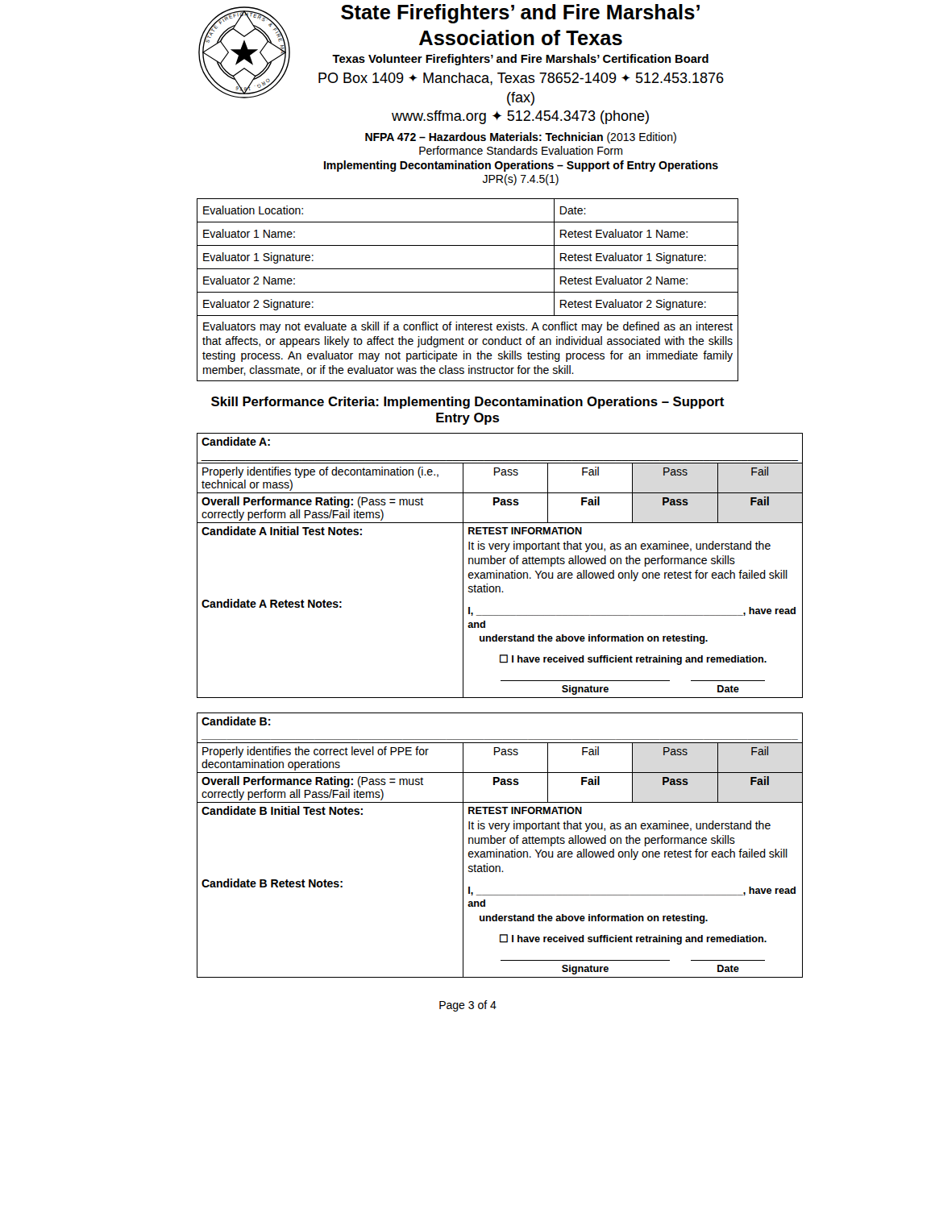STATE FIREFIGHTERS' & FIRE MARSHALS' ORG. 1876
State Firefighters’ and Fire Marshals’ Association of Texas
Texas Volunteer Firefighters’ and Fire Marshals’ Certification Board
PO Box 1409 ✦ Manchaca, Texas 78652-1409 ✦ 512.453.1876 (fax)
www.sffma.org ✦ 512.454.3473 (phone)
NFPA 472 – Hazardous Materials: Technician (2013 Edition)
Performance Standards Evaluation Form
Implementing Decontamination Operations – Support of Entry Operations
JPR(s) 7.4.5(1)
| Evaluation Location: | Date: |
| Evaluator 1 Name: | Retest Evaluator 1 Name: |
| Evaluator 1 Signature: | Retest Evaluator 1 Signature: |
| Evaluator 2 Name: | Retest Evaluator 2 Name: |
| Evaluator 2 Signature: | Retest Evaluator 2 Signature: |
| Evaluators may not evaluate a skill if a conflict of interest exists. A conflict may be defined as an interest that affects, or appears likely to affect the judgment or conduct of an individual associated with the skills testing process. An evaluator may not participate in the skills testing process for an immediate family member, classmate, or if the evaluator was the class instructor for the skill. |
Skill Performance Criteria: Implementing Decontamination Operations – Support Entry Ops
| Candidate A: _______________________________________________________________________________________________ |
| Properly identifies type of decontamination (i.e., technical or mass) | Pass | Fail | Pass | Fail |
| Overall Performance Rating: (Pass = must correctly perform all Pass/Fail items) | Pass | Fail | Pass | Fail |
| Candidate A Initial Test Notes: Candidate A Retest Notes: | RETEST INFORMATION It is very important that you, as an examinee, understand the number of attempts allowed on the performance skills examination. You are allowed only one retest for each failed skill station. I, _______________________________________________ , have read and understand the above information on retesting. ☐ I have received sufficient retraining and remediation. Signature Date |
| Candidate B: _______________________________________________________________________________________________ |
| Properly identifies the correct level of PPE for decontamination operations | Pass | Fail | Pass | Fail |
| Overall Performance Rating: (Pass = must correctly perform all Pass/Fail items) | Pass | Fail | Pass | Fail |
| Candidate B Initial Test Notes: Candidate B Retest Notes: | RETEST INFORMATION It is very important that you, as an examinee, understand the number of attempts allowed on the performance skills examination. You are allowed only one retest for each failed skill station. I, _______________________________________________ , have read and understand the above information on retesting. ☐ I have received sufficient retraining and remediation. Signature Date |
Page 3 of 4